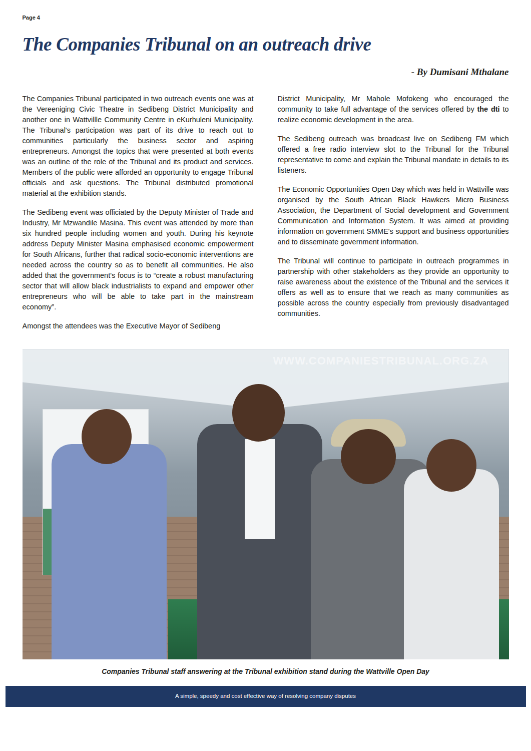Page 4
The Companies Tribunal on an outreach drive
- By Dumisani Mthalane
The Companies Tribunal participated in two outreach events one was at the Vereeniging Civic Theatre in Sedibeng District Municipality and another one in Wattvillle Community Centre in eKurhuleni Municipality. The Tribunal's participation was part of its drive to reach out to communities particularly the business sector and aspiring entrepreneurs. Amongst the topics that were presented at both events was an outline of the role of the Tribunal and its product and services. Members of the public were afforded an opportunity to engage Tribunal officials and ask questions. The Tribunal distributed promotional material at the exhibition stands.
The Sedibeng event was officiated by the Deputy Minister of Trade and Industry, Mr Mzwandile Masina. This event was attended by more than six hundred people including women and youth. During his keynote address Deputy Minister Masina emphasised economic empowerment for South Africans, further that radical socio-economic interventions are needed across the country so as to benefit all communities. He also added that the government's focus is to “create a robust manufacturing sector that will allow black industrialists to expand and empower other entrepreneurs who will be able to take part in the mainstream economy”.
Amongst the attendees was the Executive Mayor of Sedibeng
District Municipality, Mr Mahole Mofokeng who encouraged the community to take full advantage of the services offered by the dti to realize economic development in the area.
The Sedibeng outreach was broadcast live on Sedibeng FM which offered a free radio interview slot to the Tribunal for the Tribunal representative to come and explain the Tribunal mandate in details to its listeners.
The Economic Opportunities Open Day which was held in Wattville was organised by the South African Black Hawkers Micro Business Association, the Department of Social development and Government Communication and Information System. It was aimed at providing information on government SMME's support and business opportunities and to disseminate government information.
The Tribunal will continue to participate in outreach programmes in partnership with other stakeholders as they provide an opportunity to raise awareness about the existence of the Tribunal and the services it offers as well as to ensure that we reach as many communities as possible across the country especially from previously disadvantaged communities.
WWW.COMPANIESTRIBUNAL.ORG.ZA
Companies Tribunal staff answering at the Tribunal exhibition stand during the Wattville Open Day
A simple, speedy and cost effective way of resolving company disputes